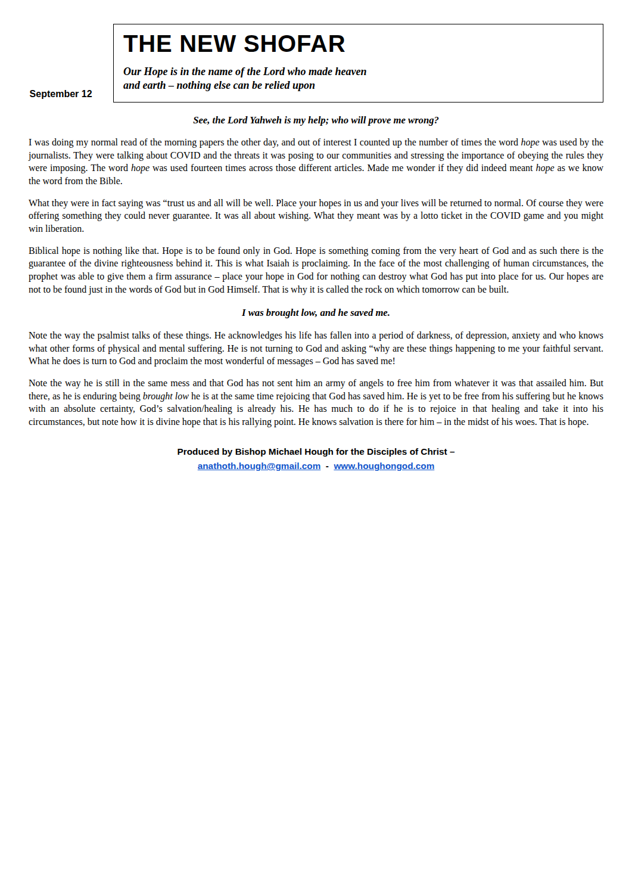THE NEW SHOFAR
Our Hope is in the name of the Lord who made heaven
and earth – nothing else can be relied upon
September 12
See, the Lord Yahweh is my help; who will prove me wrong?
I was doing my normal read of the morning papers the other day, and out of interest I counted up the number of times the word hope was used by the journalists. They were talking about COVID and the threats it was posing to our communities and stressing the importance of obeying the rules they were imposing. The word hope was used fourteen times across those different articles. Made me wonder if they did indeed meant hope as we know the word from the Bible.
What they were in fact saying was “trust us and all will be well. Place your hopes in us and your lives will be returned to normal. Of course they were offering something they could never guarantee. It was all about wishing. What they meant was by a lotto ticket in the COVID game and you might win liberation.
Biblical hope is nothing like that. Hope is to be found only in God. Hope is something coming from the very heart of God and as such there is the guarantee of the divine righteousness behind it. This is what Isaiah is proclaiming. In the face of the most challenging of human circumstances, the prophet was able to give them a firm assurance – place your hope in God for nothing can destroy what God has put into place for us. Our hopes are not to be found just in the words of God but in God Himself. That is why it is called the rock on which tomorrow can be built.
I was brought low, and he saved me.
Note the way the psalmist talks of these things. He acknowledges his life has fallen into a period of darkness, of depression, anxiety and who knows what other forms of physical and mental suffering. He is not turning to God and asking “why are these things happening to me your faithful servant. What he does is turn to God and proclaim the most wonderful of messages – God has saved me!
Note the way he is still in the same mess and that God has not sent him an army of angels to free him from whatever it was that assailed him. But there, as he is enduring being brought low he is at the same time rejoicing that God has saved him. He is yet to be free from his suffering but he knows with an absolute certainty, God’s salvation/healing is already his. He has much to do if he is to rejoice in that healing and take it into his circumstances, but note how it is divine hope that is his rallying point. He knows salvation is there for him – in the midst of his woes. That is hope.
Produced by Bishop Michael Hough for the Disciples of Christ –
anathoth.hough@gmail.com - www.houghongod.com